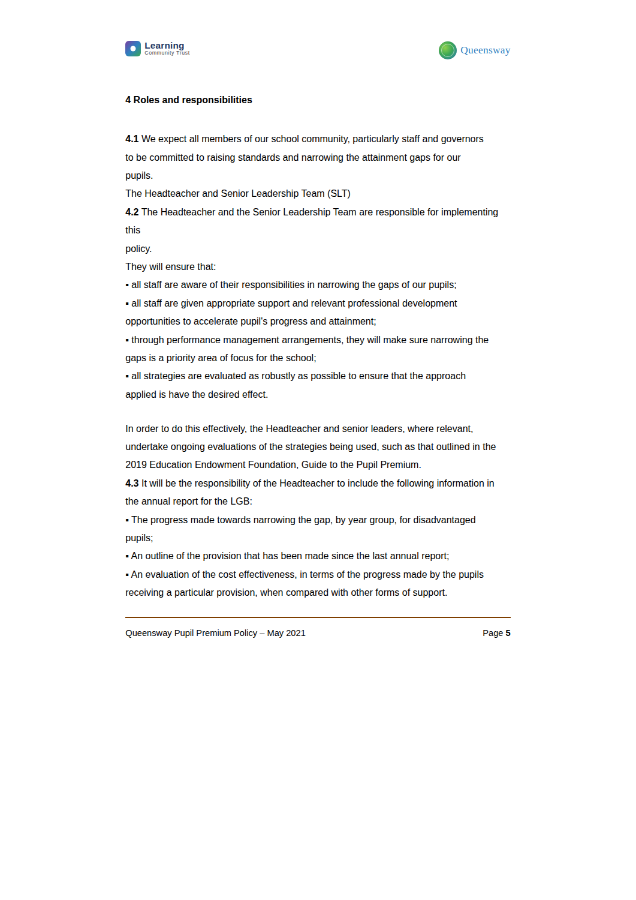Learning
Community Trust
Queensway
4 Roles and responsibilities
4.1 We expect all members of our school community, particularly staff and governors
to be committed to raising standards and narrowing the attainment gaps for our
pupils.
The Headteacher and Senior Leadership Team (SLT)
4.2 The Headteacher and the Senior Leadership Team are responsible for implementing this
policy.
They will ensure that:
▪ all staff are aware of their responsibilities in narrowing the gaps of our pupils;
▪ all staff are given appropriate support and relevant professional development
opportunities to accelerate pupil's progress and attainment;
▪ through performance management arrangements, they will make sure narrowing the
gaps is a priority area of focus for the school;
▪ all strategies are evaluated as robustly as possible to ensure that the approach
applied is have the desired effect.
In order to do this effectively, the Headteacher and senior leaders, where relevant,
undertake ongoing evaluations of the strategies being used, such as that outlined in the
2019 Education Endowment Foundation, Guide to the Pupil Premium.
4.3 It will be the responsibility of the Headteacher to include the following information in
the annual report for the LGB:
▪ The progress made towards narrowing the gap, by year group, for disadvantaged
pupils;
▪ An outline of the provision that has been made since the last annual report;
▪ An evaluation of the cost effectiveness, in terms of the progress made by the pupils
receiving a particular provision, when compared with other forms of support.
Queensway Pupil Premium Policy – May 2021
Page 5